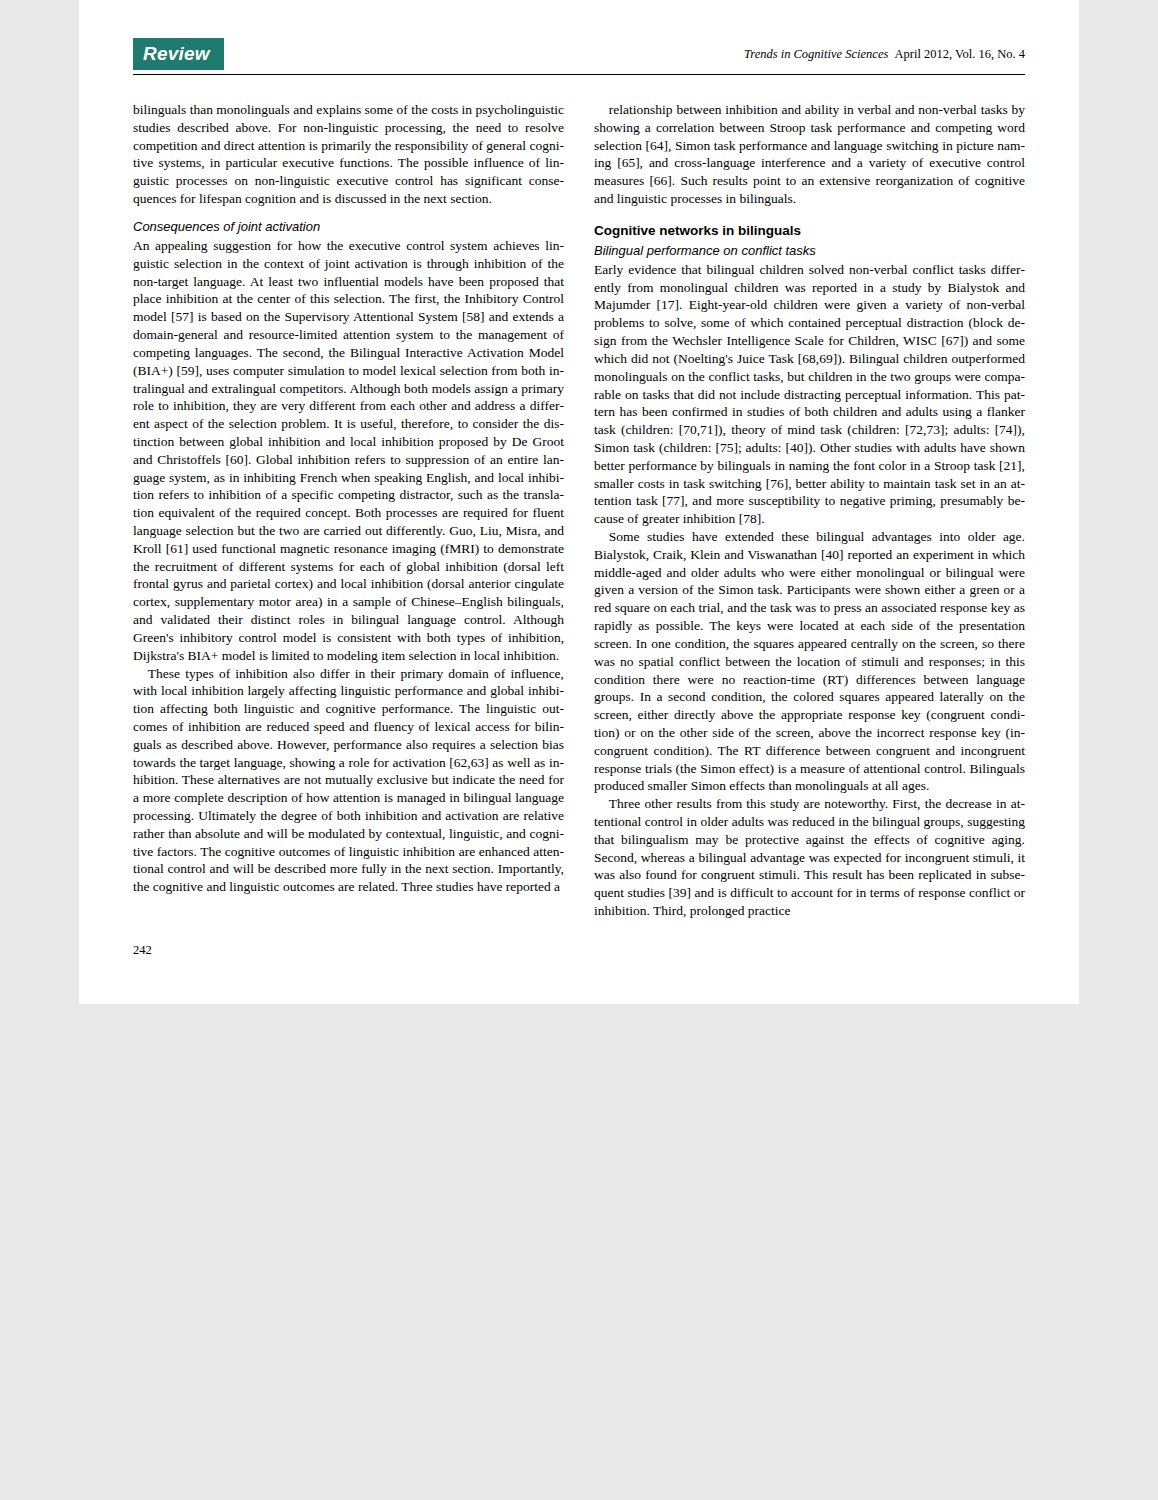Review
Trends in Cognitive Sciences April 2012, Vol. 16, No. 4
bilinguals than monolinguals and explains some of the costs in psycholinguistic studies described above. For non-linguistic processing, the need to resolve competition and direct attention is primarily the responsibility of general cognitive systems, in particular executive functions. The possible influence of linguistic processes on non-linguistic executive control has significant consequences for lifespan cognition and is discussed in the next section.
Consequences of joint activation
An appealing suggestion for how the executive control system achieves linguistic selection in the context of joint activation is through inhibition of the non-target language. At least two influential models have been proposed that place inhibition at the center of this selection. The first, the Inhibitory Control model [57] is based on the Supervisory Attentional System [58] and extends a domain-general and resource-limited attention system to the management of competing languages. The second, the Bilingual Interactive Activation Model (BIA+) [59], uses computer simulation to model lexical selection from both intralingual and extralingual competitors. Although both models assign a primary role to inhibition, they are very different from each other and address a different aspect of the selection problem. It is useful, therefore, to consider the distinction between global inhibition and local inhibition proposed by De Groot and Christoffels [60]. Global inhibition refers to suppression of an entire language system, as in inhibiting French when speaking English, and local inhibition refers to inhibition of a specific competing distractor, such as the translation equivalent of the required concept. Both processes are required for fluent language selection but the two are carried out differently. Guo, Liu, Misra, and Kroll [61] used functional magnetic resonance imaging (fMRI) to demonstrate the recruitment of different systems for each of global inhibition (dorsal left frontal gyrus and parietal cortex) and local inhibition (dorsal anterior cingulate cortex, supplementary motor area) in a sample of Chinese–English bilinguals, and validated their distinct roles in bilingual language control. Although Green's inhibitory control model is consistent with both types of inhibition, Dijkstra's BIA+ model is limited to modeling item selection in local inhibition.
These types of inhibition also differ in their primary domain of influence, with local inhibition largely affecting linguistic performance and global inhibition affecting both linguistic and cognitive performance. The linguistic outcomes of inhibition are reduced speed and fluency of lexical access for bilinguals as described above. However, performance also requires a selection bias towards the target language, showing a role for activation [62,63] as well as inhibition. These alternatives are not mutually exclusive but indicate the need for a more complete description of how attention is managed in bilingual language processing. Ultimately the degree of both inhibition and activation are relative rather than absolute and will be modulated by contextual, linguistic, and cognitive factors. The cognitive outcomes of linguistic inhibition are enhanced attentional control and will be described more fully in the next section. Importantly, the cognitive and linguistic outcomes are related. Three studies have reported a
relationship between inhibition and ability in verbal and non-verbal tasks by showing a correlation between Stroop task performance and competing word selection [64], Simon task performance and language switching in picture naming [65], and cross-language interference and a variety of executive control measures [66]. Such results point to an extensive reorganization of cognitive and linguistic processes in bilinguals.
Cognitive networks in bilinguals
Bilingual performance on conflict tasks
Early evidence that bilingual children solved non-verbal conflict tasks differently from monolingual children was reported in a study by Bialystok and Majumder [17]. Eight-year-old children were given a variety of non-verbal problems to solve, some of which contained perceptual distraction (block design from the Wechsler Intelligence Scale for Children, WISC [67]) and some which did not (Noelting's Juice Task [68,69]). Bilingual children outperformed monolinguals on the conflict tasks, but children in the two groups were comparable on tasks that did not include distracting perceptual information. This pattern has been confirmed in studies of both children and adults using a flanker task (children: [70,71]), theory of mind task (children: [72,73]; adults: [74]), Simon task (children: [75]; adults: [40]). Other studies with adults have shown better performance by bilinguals in naming the font color in a Stroop task [21], smaller costs in task switching [76], better ability to maintain task set in an attention task [77], and more susceptibility to negative priming, presumably because of greater inhibition [78].
Some studies have extended these bilingual advantages into older age. Bialystok, Craik, Klein and Viswanathan [40] reported an experiment in which middle-aged and older adults who were either monolingual or bilingual were given a version of the Simon task. Participants were shown either a green or a red square on each trial, and the task was to press an associated response key as rapidly as possible. The keys were located at each side of the presentation screen. In one condition, the squares appeared centrally on the screen, so there was no spatial conflict between the location of stimuli and responses; in this condition there were no reaction-time (RT) differences between language groups. In a second condition, the colored squares appeared laterally on the screen, either directly above the appropriate response key (congruent condition) or on the other side of the screen, above the incorrect response key (incongruent condition). The RT difference between congruent and incongruent response trials (the Simon effect) is a measure of attentional control. Bilinguals produced smaller Simon effects than monolinguals at all ages.
Three other results from this study are noteworthy. First, the decrease in attentional control in older adults was reduced in the bilingual groups, suggesting that bilingualism may be protective against the effects of cognitive aging. Second, whereas a bilingual advantage was expected for incongruent stimuli, it was also found for congruent stimuli. This result has been replicated in subsequent studies [39] and is difficult to account for in terms of response conflict or inhibition. Third, prolonged practice
242